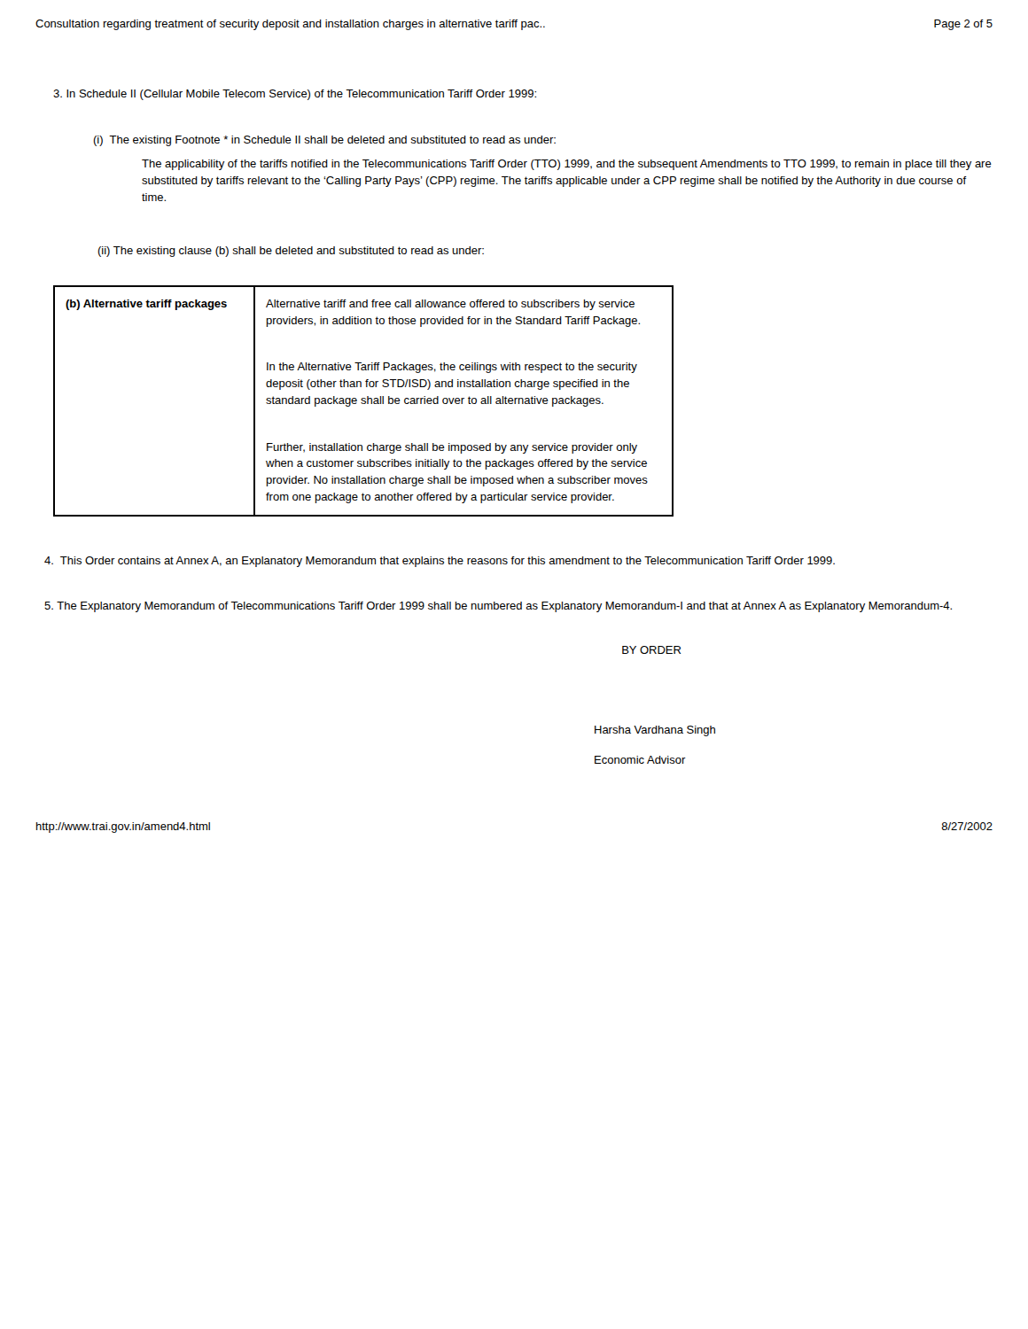Consultation regarding treatment of security deposit and installation charges in alternative tariff pac..
Page 2 of 5
3. In Schedule II (Cellular Mobile Telecom Service) of the Telecommunication Tariff Order 1999:
(i) The existing Footnote * in Schedule II shall be deleted and substituted to read as under:
The applicability of the tariffs notified in the Telecommunications Tariff Order (TTO) 1999, and the subsequent Amendments to TTO 1999, to remain in place till they are substituted by tariffs relevant to the ‘Calling Party Pays’ (CPP) regime. The tariffs applicable under a CPP regime shall be notified by the Authority in due course of time.
(ii) The existing clause (b) shall be deleted and substituted to read as under:
| (b) Alternative tariff packages | Alternative tariff and free call allowance offered to subscribers by service providers, in addition to those provided for in the Standard Tariff Package. In the Alternative Tariff Packages, the ceilings with respect to the security deposit (other than for STD/ISD) and installation charge specified in the standard package shall be carried over to all alternative packages. Further, installation charge shall be imposed by any service provider only when a customer subscribes initially to the packages offered by the service provider. No installation charge shall be imposed when a subscriber moves from one package to another offered by a particular service provider. |
4. This Order contains at Annex A, an Explanatory Memorandum that explains the reasons for this amendment to the Telecommunication Tariff Order 1999.
5. The Explanatory Memorandum of Telecommunications Tariff Order 1999 shall be numbered as Explanatory Memorandum-I and that at Annex A as Explanatory Memorandum-4.
BY ORDER
Harsha Vardhana Singh
Economic Advisor
http://www.trai.gov.in/amend4.html
8/27/2002